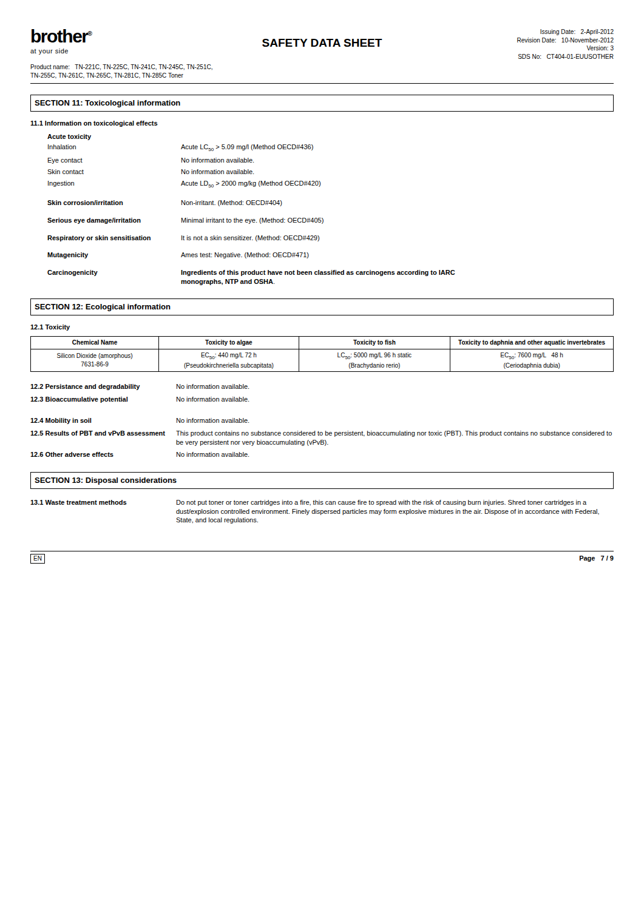brother®
at your side
SAFETY DATA SHEET
Issuing Date: 2-April-2012
Revision Date: 10-November-2012
Version: 3
SDS No: CT404-01-EUUSOTHER
Product name: TN-221C, TN-225C, TN-241C, TN-245C, TN-251C,
TN-255C, TN-261C, TN-265C, TN-281C, TN-285C Toner
SECTION 11: Toxicological information
11.1 Information on toxicological effects
Acute toxicity
| Inhalation | Acute LC 50 > 5.09 mg/l (Method OECD#436) |
| Eye contact | No information available. |
| Skin contact | No information available. |
| Ingestion | Acute LD 50 > 2000 mg/kg (Method OECD#420) |
| Skin corrosion/irritation | Non-irritant. (Method: OECD#404) |
| Serious eye damage/irritation | Minimal irritant to the eye. (Method: OECD#405) |
| Respiratory or skin sensitisation | It is not a skin sensitizer. (Method: OECD#429) |
| Mutagenicity | Ames test: Negative. (Method: OECD#471) |
| Carcinogenicity | Ingredients of this product have not been classified as carcinogens according to IARC monographs, NTP and OSHA . |
SECTION 12: Ecological information
12.1 Toxicity
| Chemical Name | Toxicity to algae | Toxicity to fish | Toxicity to daphnia and other aquatic invertebrates |
| --- | --- | --- | --- |
| Silicon Dioxide (amorphous) 7631-86-9 | EC 50 : 440 mg/L 72 h (Pseudokirchneriella subcapitata) | LC 50 : 5000 mg/L 96 h static (Brachydanio rerio) | EC 50 : 7600 mg/L 48 h (Ceriodaphnia dubia) |
| 12.2 Persistance and degradability | No information available. |
| 12.3 Bioaccumulative potential | No information available. |
| 12.4 Mobility in soil | No information available. |
| 12.5 Results of PBT and vPvB assessment | This product contains no substance considered to be persistent, bioaccumulating nor toxic (PBT). This product contains no substance considered to be very persistent nor very bioaccumulating (vPvB). |
| 12.6 Other adverse effects | No information available. |
SECTION 13: Disposal considerations
| 13.1 Waste treatment methods | Do not put toner or toner cartridges into a fire, this can cause fire to spread with the risk of causing burn injuries. Shred toner cartridges in a dust/explosion controlled environment. Finely dispersed particles may form explosive mixtures in the air. Dispose of in accordance with Federal, State, and local regulations. |
EN
Page 7 / 9